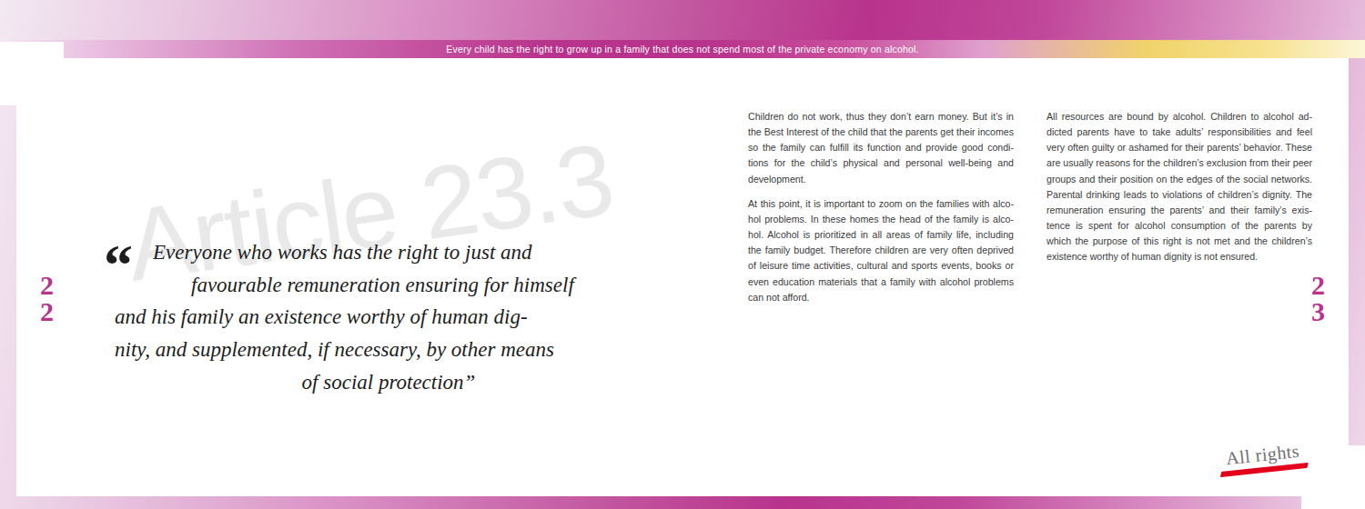Every child has the right to grow up in a family that does not spend most of the private economy on alcohol.
2
2 2
3
Article 23.3
“
Everyone who works has the right to just and favourable remuneration ensuring for himself and his family an existence worthy of human dig- nity, and supplemented, if necessary, by other means of social protection”
Children do not work, thus they don’t earn money. But it’s in the Best Interest of the child that the parents get their incomes so the family can fulfill its function and provide good conditions for the child’s physical and personal well-being and development.
At this point, it is important to zoom on the families with alcohol problems. In these homes the head of the family is alcohol. Alcohol is prioritized in all areas of family life, including the family budget. Therefore children are very often deprived of leisure time activities, cultural and sports events, books or even education materials that a family with alcohol problems can not afford.
All resources are bound by alcohol. Children to alcohol addicted parents have to take adults’ responsibilities and feel very often guilty or ashamed for their parents’ behavior. These are usually reasons for the children’s exclusion from their peer groups and their position on the edges of the social networks. Parental drinking leads to violations of children’s dignity. The remuneration ensuring the parents’ and their family’s existence is spent for alcohol consumption of the parents by which the purpose of this right is not met and the children’s existence worthy of human dignity is not ensured.
All rights